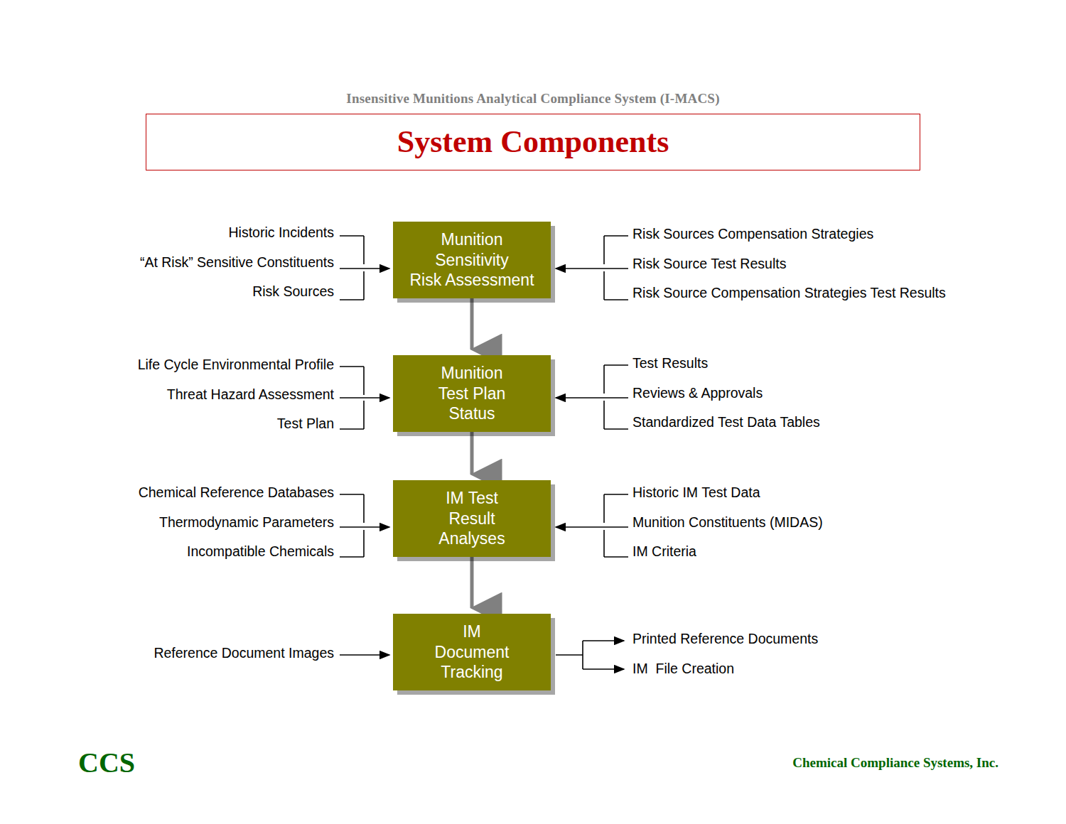Insensitive Munitions Analytical Compliance System (I-MACS)
System Components
Munition
Sensitivity
Risk Assessment
Munition
Test Plan
Status
IM Test
Result
Analyses
IM
Document
Tracking
Historic Incidents
“At Risk” Sensitive Constituents
Risk Sources
Life Cycle Environmental Profile
Threat Hazard Assessment
Test Plan
Chemical Reference Databases
Thermodynamic Parameters
Incompatible Chemicals
Reference Document Images
Risk Sources Compensation Strategies
Risk Source Test Results
Risk Source Compensation Strategies Test Results
Test Results
Reviews & Approvals
Standardized Test Data Tables
Historic IM Test Data
Munition Constituents (MIDAS)
IM Criteria
Printed Reference Documents
IM File Creation
CCS
Chemical Compliance Systems, Inc.